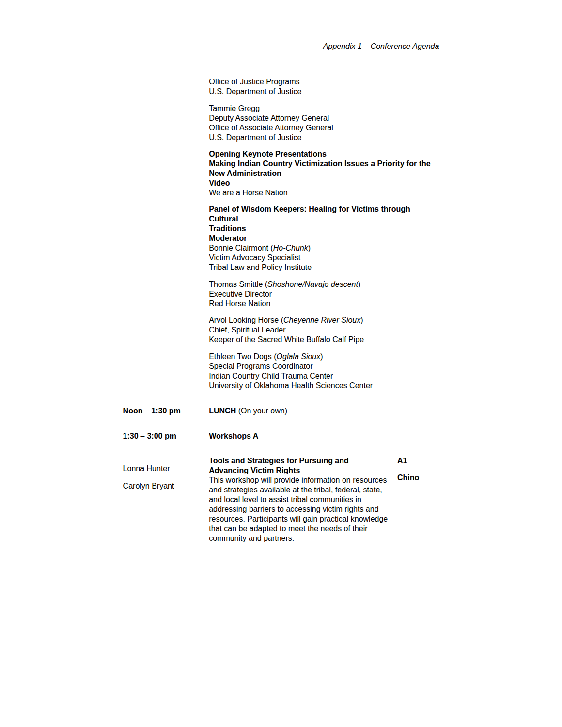Appendix 1 – Conference Agenda
Office of Justice Programs
U.S. Department of Justice
Tammie Gregg
Deputy Associate Attorney General
Office of Associate Attorney General
U.S. Department of Justice
Opening Keynote Presentations
Making Indian Country Victimization Issues a Priority for the
New Administration
Video
We are a Horse Nation
Panel of Wisdom Keepers: Healing for Victims through Cultural
Traditions
Moderator
Bonnie Clairmont (Ho-Chunk)
Victim Advocacy Specialist
Tribal Law and Policy Institute
Thomas Smittle (Shoshone/Navajo descent)
Executive Director
Red Horse Nation
Arvol Looking Horse (Cheyenne River Sioux)
Chief, Spiritual Leader
Keeper of the Sacred White Buffalo Calf Pipe
Ethleen Two Dogs (Oglala Sioux)
Special Programs Coordinator
Indian Country Child Trauma Center
University of Oklahoma Health Sciences Center
Noon – 1:30 pm
LUNCH (On your own)
1:30 – 3:00 pm
Workshops A
Lonna Hunter
Carolyn Bryant
Tools and Strategies for Pursuing and Advancing Victim Rights
This workshop will provide information on resources and strategies available at the tribal, federal, state, and local level to assist tribal communities in addressing barriers to accessing victim rights and resources. Participants will gain practical knowledge that can be adapted to meet the needs of their community and partners.
A1 Chino